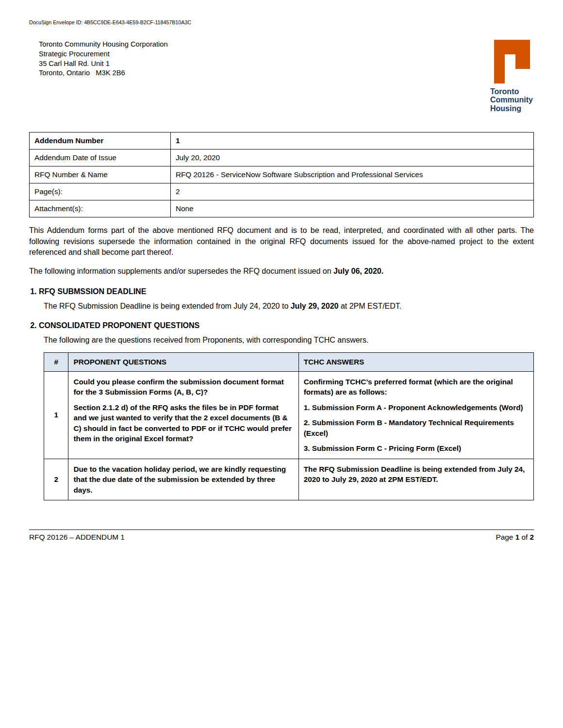DocuSign Envelope ID: 4B5CC9DE-E643-4E59-B2CF-118457B10A3C
Toronto Community Housing Corporation
Strategic Procurement
35 Carl Hall Rd. Unit 1
Toronto, Ontario M3K 2B6
Toronto
Community
Housing
| Addendum Number | 1 |
| Addendum Date of Issue | July 20, 2020 |
| RFQ Number & Name | RFQ 20126 - ServiceNow Software Subscription and Professional Services |
| Page(s): | 2 |
| Attachment(s): | None |
This Addendum forms part of the above mentioned RFQ document and is to be read, interpreted, and coordinated with all other parts. The following revisions supersede the information contained in the original RFQ documents issued for the above-named project to the extent referenced and shall become part thereof.
The following information supplements and/or supersedes the RFQ document issued on July 06, 2020.
RFQ SUBMSSION DEADLINE
The RFQ Submission Deadline is being extended from July 24, 2020 to July 29, 2020 at 2PM EST/EDT.
CONSOLIDATED PROPONENT QUESTIONS
The following are the questions received from Proponents, with corresponding TCHC answers.
| # | PROPONENT QUESTIONS | TCHC ANSWERS |
| --- | --- | --- |
| 1 | Could you please confirm the submission document format for the 3 Submission Forms (A, B, C)? Section 2.1.2 d) of the RFQ asks the files be in PDF format and we just wanted to verify that the 2 excel documents (B & C) should in fact be converted to PDF or if TCHC would prefer them in the original Excel format? | Confirming TCHC’s preferred format (which are the original formats) are as follows: 1. Submission Form A - Proponent Acknowledgements ( Word ) 2. Submission Form B - Mandatory Technical Requirements ( Excel ) 3. Submission Form C - Pricing Form ( Excel ) |
| 2 | Due to the vacation holiday period, we are kindly requesting that the due date of the submission be extended by three days. | The RFQ Submission Deadline is being extended from July 24, 2020 to July 29, 2020 at 2PM EST/EDT. |
RFQ 20126 – ADDENDUM 1
Page 1 of 2